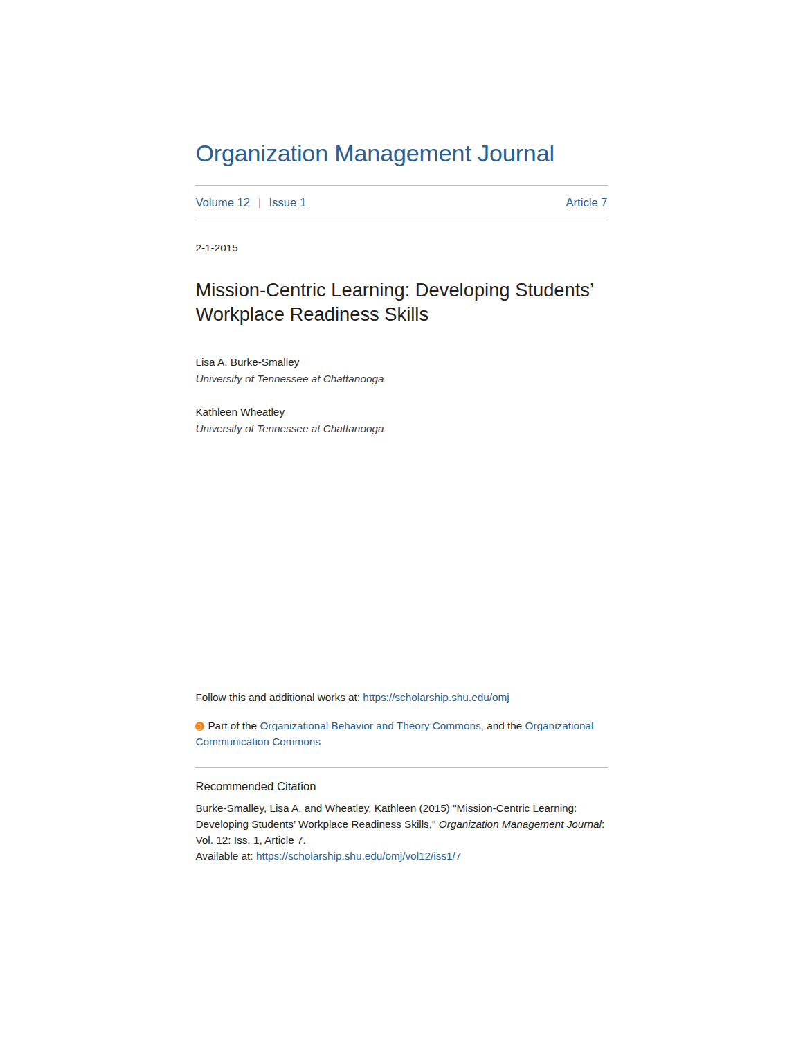Organization Management Journal
Volume 12 | Issue 1
Article 7
2-1-2015
Mission-Centric Learning: Developing Students’ Workplace Readiness Skills
Lisa A. Burke-Smalley University of Tennessee at Chattanooga
Kathleen Wheatley University of Tennessee at Chattanooga
Follow this and additional works at: https://scholarship.shu.edu/omj
Part of the Organizational Behavior and Theory Commons, and the Organizational Communication Commons
Recommended Citation
Burke-Smalley, Lisa A. and Wheatley, Kathleen (2015) "Mission-Centric Learning: Developing Students’ Workplace Readiness Skills," Organization Management Journal: Vol. 12: Iss. 1, Article 7.
Available at: https://scholarship.shu.edu/omj/vol12/iss1/7